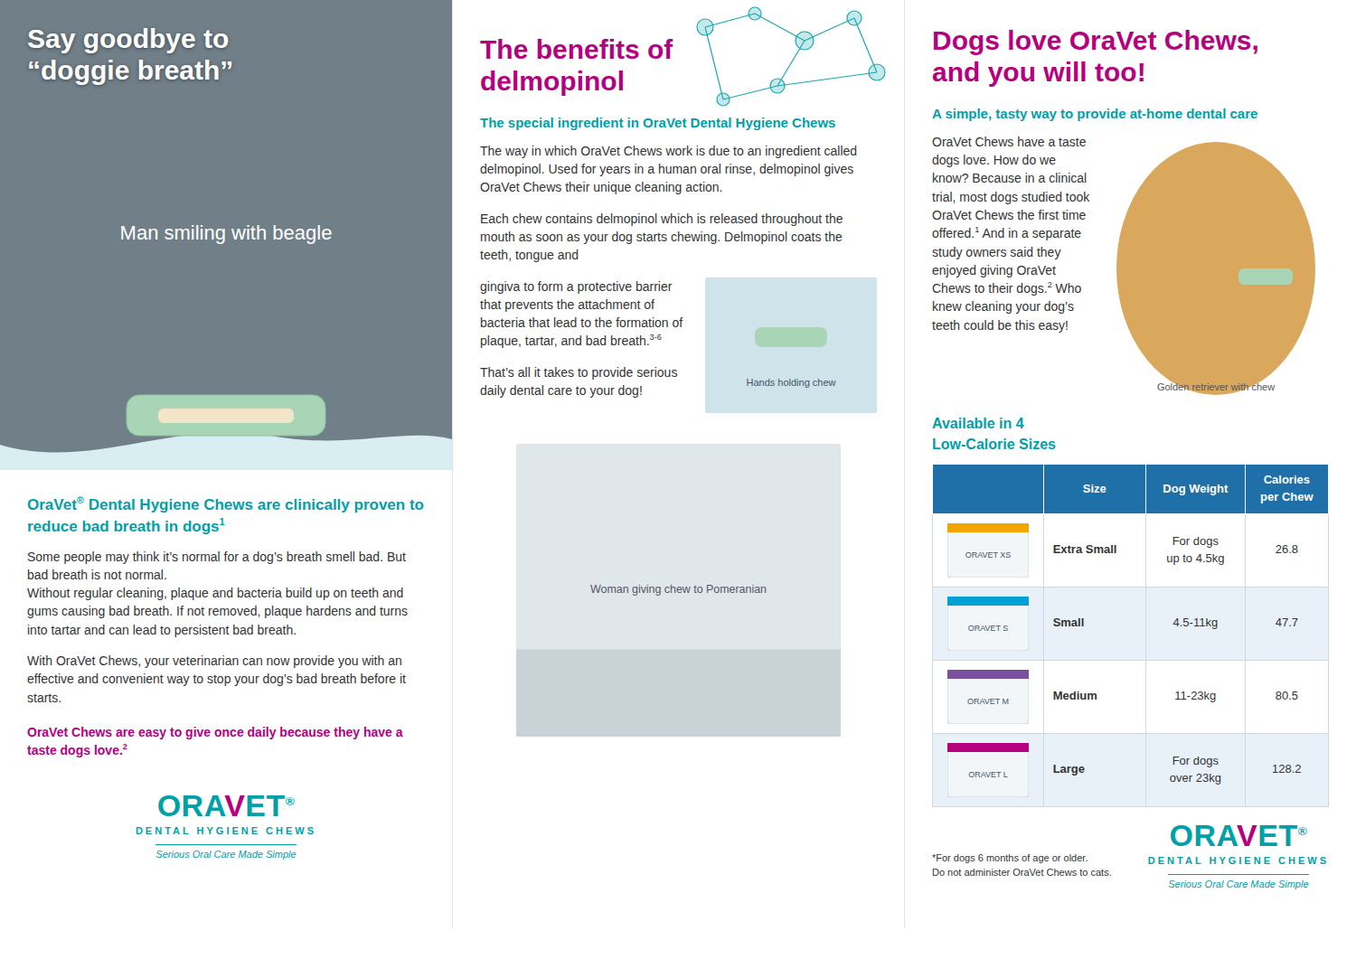Say goodbye to
“doggie breath”
OraVet® Dental Hygiene Chews are clinically proven to reduce bad breath in dogs1
Some people may think it’s normal for a dog’s breath smell bad. But bad breath is not normal.
Without regular cleaning, plaque and bacteria build up on teeth and gums causing bad breath. If not removed, plaque hardens and turns into tartar and can lead to persistent bad breath.
With OraVet Chews, your veterinarian can now provide you with an effective and convenient way to stop your dog’s bad breath before it starts.
OraVet Chews are easy to give once daily because they have a taste dogs love.2
ORAVET®
DENTAL HYGIENE CHEWS
Serious Oral Care Made Simple
The benefits of
delmopinol
The special ingredient in OraVet Dental Hygiene Chews
The way in which OraVet Chews work is due to an ingredient called delmopinol. Used for years in a human oral rinse, delmopinol gives OraVet Chews their unique cleaning action.
Each chew contains delmopinol which is released throughout the mouth as soon as your dog starts chewing. Delmopinol coats the teeth, tongue and
gingiva to form a protective barrier that prevents the attachment of bacteria that lead to the formation of plaque, tartar, and bad breath.3-6
That’s all it takes to provide serious daily dental care to your dog!
Dogs love OraVet Chews,
and you will too!
A simple, tasty way to provide at-home dental care
OraVet Chews have a taste dogs love. How do we know? Because in a clinical trial, most dogs studied took OraVet Chews the first time offered.1 And in a separate study owners said they enjoyed giving OraVet Chews to their dogs.2 Who knew cleaning your dog’s teeth could be this easy!
Available in 4
Low-Calorie Sizes
| | Size | Dog Weight | Calories per Chew |
| --- | --- | --- | --- |
| | Extra Small | For dogs up to 4.5kg | 26.8 |
| | Small | 4.5-11kg | 47.7 |
| | Medium | 11-23kg | 80.5 |
| | Large | For dogs over 23kg | 128.2 |
*For dogs 6 months of age or older.
Do not administer OraVet Chews to cats.
ORAVET®
DENTAL HYGIENE CHEWS
Serious Oral Care Made Simple